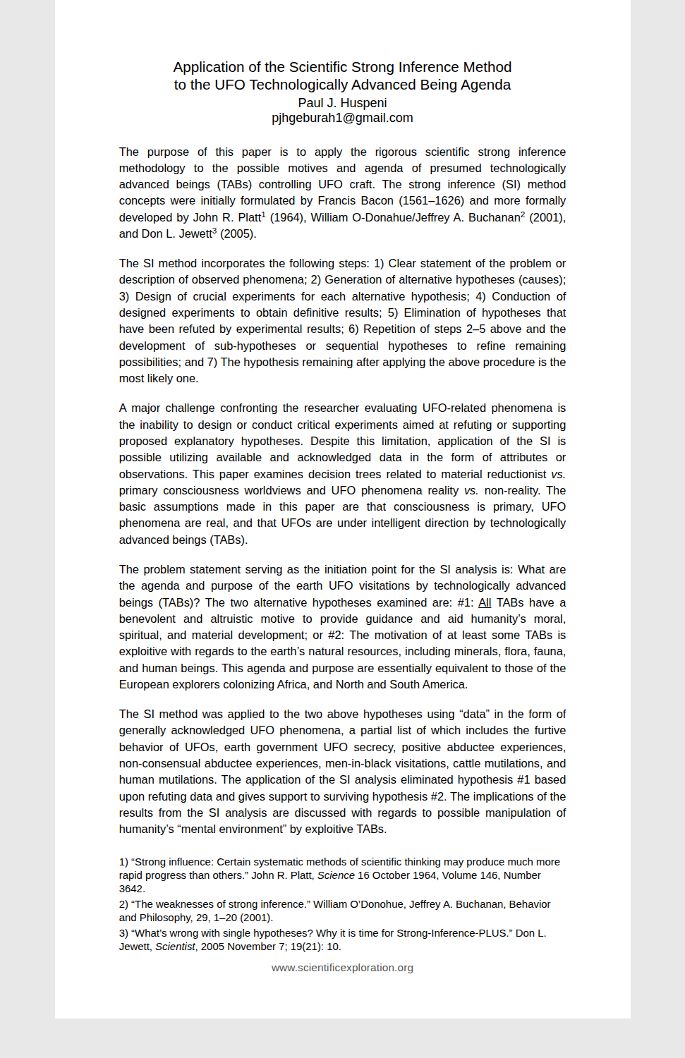Application of the Scientific Strong Inference Method
to the UFO Technologically Advanced Being Agenda
Paul J. Huspeni
pjhgeburah1@gmail.com
The purpose of this paper is to apply the rigorous scientific strong inference methodology to the possible motives and agenda of presumed technologically advanced beings (TABs) controlling UFO craft. The strong inference (SI) method concepts were initially formulated by Francis Bacon (1561–1626) and more formally developed by John R. Platt1 (1964), William O-Donahue/Jeffrey A. Buchanan2 (2001), and Don L. Jewett3 (2005).
The SI method incorporates the following steps: 1) Clear statement of the problem or description of observed phenomena; 2) Generation of alternative hypotheses (causes); 3) Design of crucial experiments for each alternative hypothesis; 4) Conduction of designed experiments to obtain definitive results; 5) Elimination of hypotheses that have been refuted by experimental results; 6) Repetition of steps 2–5 above and the development of sub-hypotheses or sequential hypotheses to refine remaining possibilities; and 7) The hypothesis remaining after applying the above procedure is the most likely one.
A major challenge confronting the researcher evaluating UFO-related phenomena is the inability to design or conduct critical experiments aimed at refuting or supporting proposed explanatory hypotheses. Despite this limitation, application of the SI is possible utilizing available and acknowledged data in the form of attributes or observations. This paper examines decision trees related to material reductionist vs. primary consciousness worldviews and UFO phenomena reality vs. non-reality. The basic assumptions made in this paper are that consciousness is primary, UFO phenomena are real, and that UFOs are under intelligent direction by technologically advanced beings (TABs).
The problem statement serving as the initiation point for the SI analysis is: What are the agenda and purpose of the earth UFO visitations by technologically advanced beings (TABs)? The two alternative hypotheses examined are: #1: All TABs have a benevolent and altruistic motive to provide guidance and aid humanity’s moral, spiritual, and material development; or #2: The motivation of at least some TABs is exploitive with regards to the earth’s natural resources, including minerals, flora, fauna, and human beings. This agenda and purpose are essentially equivalent to those of the European explorers colonizing Africa, and North and South America.
The SI method was applied to the two above hypotheses using “data” in the form of generally acknowledged UFO phenomena, a partial list of which includes the furtive behavior of UFOs, earth government UFO secrecy, positive abductee experiences, non-consensual abductee experiences, men-in-black visitations, cattle mutilations, and human mutilations. The application of the SI analysis eliminated hypothesis #1 based upon refuting data and gives support to surviving hypothesis #2. The implications of the results from the SI analysis are discussed with regards to possible manipulation of humanity’s “mental environment” by exploitive TABs.
1) “Strong influence: Certain systematic methods of scientific thinking may produce much more rapid progress than others.” John R. Platt, Science 16 October 1964, Volume 146, Number 3642.
2) “The weaknesses of strong inference.” William O’Donohue, Jeffrey A. Buchanan, Behavior and Philosophy, 29, 1–20 (2001).
3) “What’s wrong with single hypotheses? Why it is time for Strong-Inference-PLUS.” Don L. Jewett, Scientist, 2005 November 7; 19(21): 10.
www.scientificexploration.org